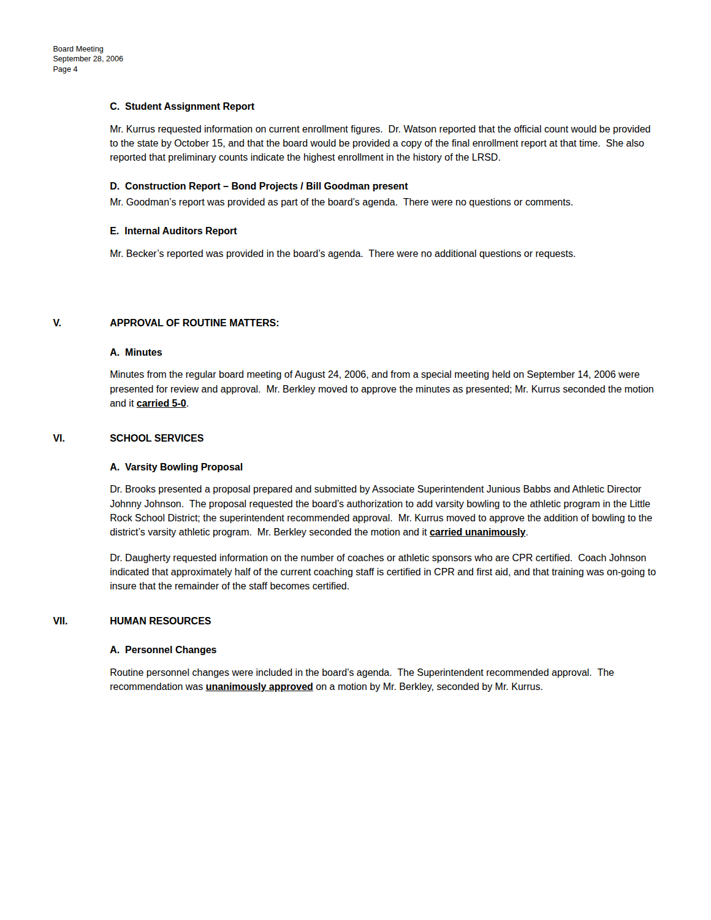Board Meeting
September 28, 2006
Page 4
C. Student Assignment Report
Mr. Kurrus requested information on current enrollment figures. Dr. Watson reported that the official count would be provided to the state by October 15, and that the board would be provided a copy of the final enrollment report at that time. She also reported that preliminary counts indicate the highest enrollment in the history of the LRSD.
D. Construction Report – Bond Projects / Bill Goodman present
Mr. Goodman’s report was provided as part of the board’s agenda. There were no questions or comments.
E. Internal Auditors Report
Mr. Becker’s reported was provided in the board’s agenda. There were no additional questions or requests.
V.
APPROVAL OF ROUTINE MATTERS:
A. Minutes
Minutes from the regular board meeting of August 24, 2006, and from a special meeting held on September 14, 2006 were presented for review and approval. Mr. Berkley moved to approve the minutes as presented; Mr. Kurrus seconded the motion and it carried 5-0.
VI.
SCHOOL SERVICES
A. Varsity Bowling Proposal
Dr. Brooks presented a proposal prepared and submitted by Associate Superintendent Junious Babbs and Athletic Director Johnny Johnson. The proposal requested the board’s authorization to add varsity bowling to the athletic program in the Little Rock School District; the superintendent recommended approval. Mr. Kurrus moved to approve the addition of bowling to the district’s varsity athletic program. Mr. Berkley seconded the motion and it carried unanimously.
Dr. Daugherty requested information on the number of coaches or athletic sponsors who are CPR certified. Coach Johnson indicated that approximately half of the current coaching staff is certified in CPR and first aid, and that training was on-going to insure that the remainder of the staff becomes certified.
VII.
HUMAN RESOURCES
A. Personnel Changes
Routine personnel changes were included in the board’s agenda. The Superintendent recommended approval. The recommendation was unanimously approved on a motion by Mr. Berkley, seconded by Mr. Kurrus.